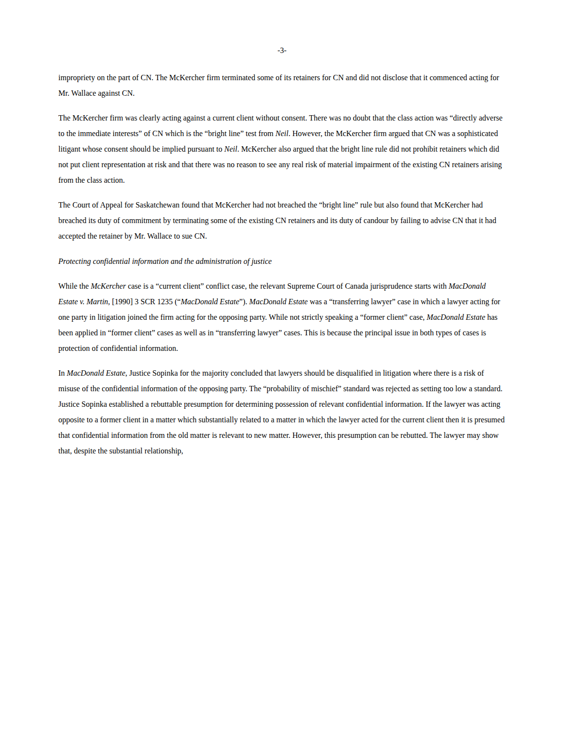-3-
impropriety on the part of CN. The McKercher firm terminated some of its retainers for CN and did not disclose that it commenced acting for Mr. Wallace against CN.
The McKercher firm was clearly acting against a current client without consent. There was no doubt that the class action was “directly adverse to the immediate interests” of CN which is the “bright line” test from Neil. However, the McKercher firm argued that CN was a sophisticated litigant whose consent should be implied pursuant to Neil. McKercher also argued that the bright line rule did not prohibit retainers which did not put client representation at risk and that there was no reason to see any real risk of material impairment of the existing CN retainers arising from the class action.
The Court of Appeal for Saskatchewan found that McKercher had not breached the “bright line” rule but also found that McKercher had breached its duty of commitment by terminating some of the existing CN retainers and its duty of candour by failing to advise CN that it had accepted the retainer by Mr. Wallace to sue CN.
Protecting confidential information and the administration of justice
While the McKercher case is a “current client” conflict case, the relevant Supreme Court of Canada jurisprudence starts with MacDonald Estate v. Martin, [1990] 3 SCR 1235 (“MacDonald Estate”). MacDonald Estate was a “transferring lawyer” case in which a lawyer acting for one party in litigation joined the firm acting for the opposing party. While not strictly speaking a “former client” case, MacDonald Estate has been applied in “former client” cases as well as in “transferring lawyer” cases. This is because the principal issue in both types of cases is protection of confidential information.
In MacDonald Estate, Justice Sopinka for the majority concluded that lawyers should be disqualified in litigation where there is a risk of misuse of the confidential information of the opposing party. The “probability of mischief” standard was rejected as setting too low a standard. Justice Sopinka established a rebuttable presumption for determining possession of relevant confidential information. If the lawyer was acting opposite to a former client in a matter which substantially related to a matter in which the lawyer acted for the current client then it is presumed that confidential information from the old matter is relevant to new matter. However, this presumption can be rebutted. The lawyer may show that, despite the substantial relationship,